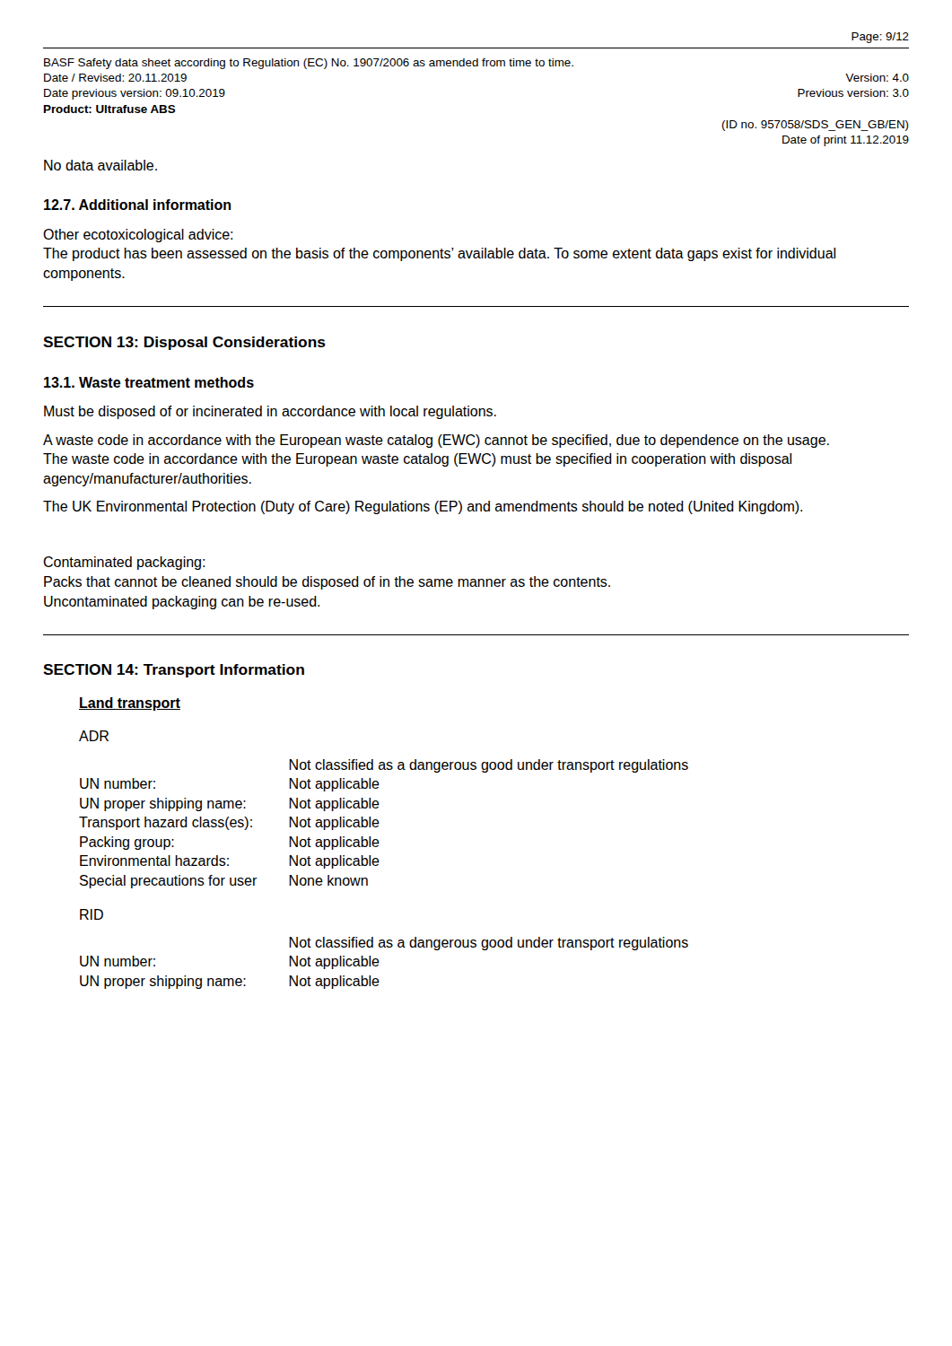Page: 9/12
BASF Safety data sheet according to Regulation (EC) No. 1907/2006 as amended from time to time.
Date / Revised: 20.11.2019 Version: 4.0
Date previous version: 09.10.2019 Previous version: 3.0
Product: Ultrafuse ABS
(ID no. 957058/SDS_GEN_GB/EN)
Date of print 11.12.2019
No data available.
12.7. Additional information
Other ecotoxicological advice:
The product has been assessed on the basis of the components’ available data. To some extent data gaps exist for individual components.
SECTION 13: Disposal Considerations
13.1. Waste treatment methods
Must be disposed of or incinerated in accordance with local regulations.
A waste code in accordance with the European waste catalog (EWC) cannot be specified, due to dependence on the usage.
The waste code in accordance with the European waste catalog (EWC) must be specified in cooperation with disposal agency/manufacturer/authorities.
The UK Environmental Protection (Duty of Care) Regulations (EP) and amendments should be noted (United Kingdom).
Contaminated packaging:
Packs that cannot be cleaned should be disposed of in the same manner as the contents.
Uncontaminated packaging can be re-used.
SECTION 14: Transport Information
Land transport
ADR
| | Not classified as a dangerous good under transport regulations |
| UN number: | Not applicable |
| UN proper shipping name: | Not applicable |
| Transport hazard class(es): | Not applicable |
| Packing group: | Not applicable |
| Environmental hazards: | Not applicable |
| Special precautions for user | None known |
RID
| | Not classified as a dangerous good under transport regulations |
| UN number: | Not applicable |
| UN proper shipping name: | Not applicable |